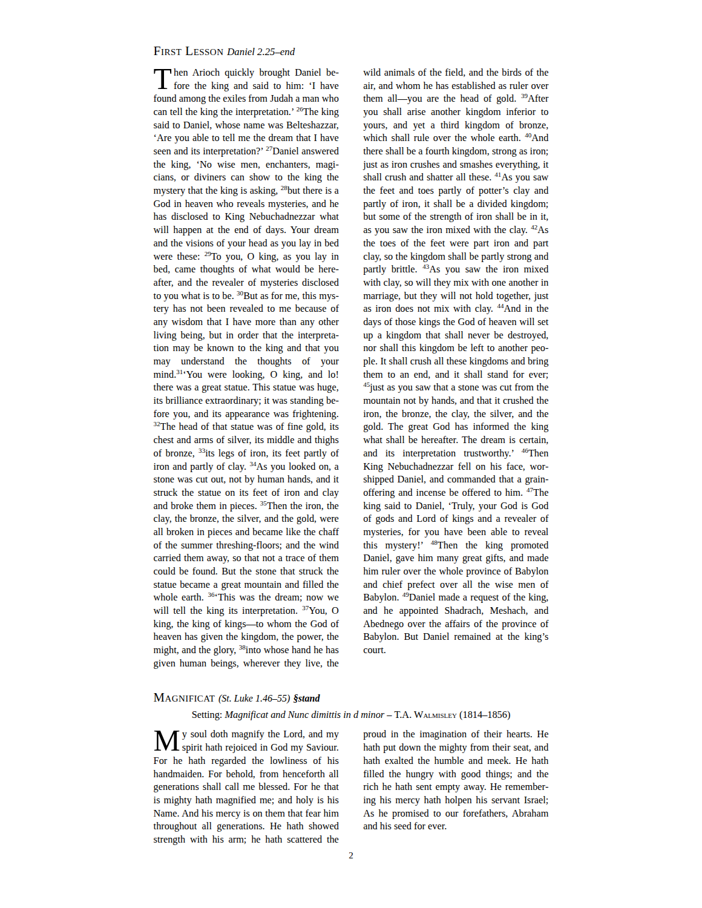First Lesson Daniel 2.25–end
Then Arioch quickly brought Daniel before the king and said to him: ‘I have found among the exiles from Judah a man who can tell the king the interpretation.’ 26The king said to Daniel, whose name was Belteshazzar, ‘Are you able to tell me the dream that I have seen and its interpretation?’ 27Daniel answered the king, ‘No wise men, enchanters, magicians, or diviners can show to the king the mystery that the king is asking, 28but there is a God in heaven who reveals mysteries, and he has disclosed to King Nebuchadnezzar what will happen at the end of days. Your dream and the visions of your head as you lay in bed were these: 29To you, O king, as you lay in bed, came thoughts of what would be hereafter, and the revealer of mysteries disclosed to you what is to be. 30But as for me, this mystery has not been revealed to me because of any wisdom that I have more than any other living being, but in order that the interpretation may be known to the king and that you may understand the thoughts of your mind.31‘You were looking, O king, and lo! there was a great statue. This statue was huge, its brilliance extraordinary; it was standing before you, and its appearance was frightening. 32The head of that statue was of fine gold, its chest and arms of silver, its middle and thighs of bronze, 33its legs of iron, its feet partly of iron and partly of clay. 34As you looked on, a stone was cut out, not by human hands, and it struck the statue on its feet of iron and clay and broke them in pieces. 35Then the iron, the clay, the bronze, the silver, and the gold, were all broken in pieces and became like the chaff of the summer threshing-floors; and the wind carried them away, so that not a trace of them could be found. But the stone that struck the statue became a great mountain and filled the whole earth. 36‘This was the dream; now we will tell the king its interpretation. 37You, O king, the king of kings—to whom the God of heaven has given the kingdom, the power, the might, and the glory, 38into whose hand he has given human beings, wherever they live, the wild animals of the field, and the birds of the air, and whom he has established as ruler over them all—you are the head of gold. 39After you shall arise another kingdom inferior to yours, and yet a third kingdom of bronze, which shall rule over the whole earth. 40And there shall be a fourth kingdom, strong as iron; just as iron crushes and smashes everything, it shall crush and shatter all these. 41As you saw the feet and toes partly of potter’s clay and partly of iron, it shall be a divided kingdom; but some of the strength of iron shall be in it, as you saw the iron mixed with the clay. 42As the toes of the feet were part iron and part clay, so the kingdom shall be partly strong and partly brittle. 43As you saw the iron mixed with clay, so will they mix with one another in marriage, but they will not hold together, just as iron does not mix with clay. 44And in the days of those kings the God of heaven will set up a kingdom that shall never be destroyed, nor shall this kingdom be left to another people. It shall crush all these kingdoms and bring them to an end, and it shall stand for ever; 45just as you saw that a stone was cut from the mountain not by hands, and that it crushed the iron, the bronze, the clay, the silver, and the gold. The great God has informed the king what shall be hereafter. The dream is certain, and its interpretation trustworthy.’ 46Then King Nebuchadnezzar fell on his face, worshipped Daniel, and commanded that a grain-offering and incense be offered to him. 47The king said to Daniel, ‘Truly, your God is God of gods and Lord of kings and a revealer of mysteries, for you have been able to reveal this mystery!’ 48Then the king promoted Daniel, gave him many great gifts, and made him ruler over the whole province of Babylon and chief prefect over all the wise men of Babylon. 49Daniel made a request of the king, and he appointed Shadrach, Meshach, and Abednego over the affairs of the province of Babylon. But Daniel remained at the king’s court.
Magnificat (St. Luke 1.46–55) §stand
Setting: Magnificat and Nunc dimittis in d minor – T.A. Walmisley (1814–1856)
My soul doth magnify the Lord, and my spirit hath rejoiced in God my Saviour. For he hath regarded the lowliness of his handmaiden. For behold, from henceforth all generations shall call me blessed. For he that is mighty hath magnified me; and holy is his Name. And his mercy is on them that fear him throughout all generations. He hath showed strength with his arm; he hath scattered the proud in the imagination of their hearts. He hath put down the mighty from their seat, and hath exalted the humble and meek. He hath filled the hungry with good things; and the rich he hath sent empty away. He remembering his mercy hath holpen his servant Israel; As he promised to our forefathers, Abraham and his seed for ever.
2